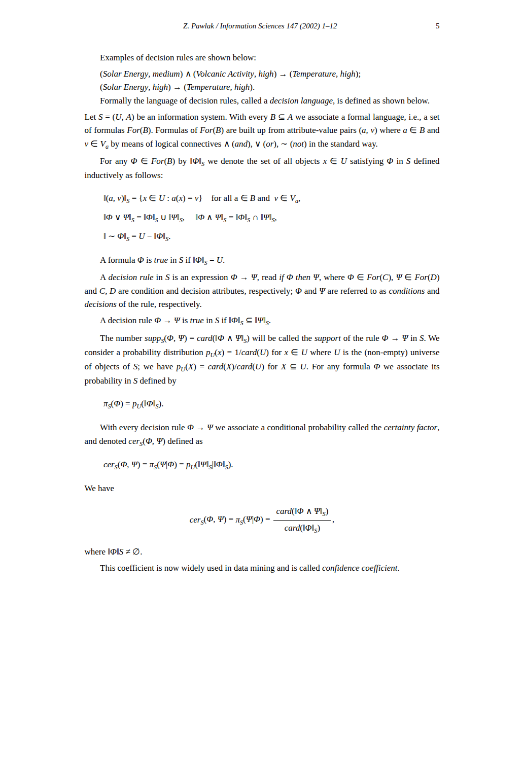Z. Pawlak / Information Sciences 147 (2002) 1–12 5
Examples of decision rules are shown below:
(Solar Energy, medium) ∧ (Volcanic Activity, high) → (Temperature, high);
(Solar Energy, high) → (Temperature, high).
Formally the language of decision rules, called a decision language, is defined as shown below.
Let S = (U, A) be an information system. With every B ⊆ A we associate a formal language, i.e., a set of formulas For(B). Formulas of For(B) are built up from attribute-value pairs (a, v) where a ∈ B and v ∈ Va by means of logical connectives ∧ (and), ∨ (or), ∼ (not) in the standard way.
For any Φ ∈ For(B) by ‖Φ‖S we denote the set of all objects x ∈ U satisfying Φ in S defined inductively as follows:
‖(a, v)‖S = {x ∈ U : a(x) = v} for all a ∈ B and v ∈ Va,
‖Φ ∨ Ψ‖S = ‖Φ‖S ∪ ‖Ψ‖S, ‖Φ ∧ Ψ‖S = ‖Φ‖S ∩ ‖Ψ‖S,
‖ ∼ Φ‖S = U − ‖Φ‖S.
A formula Φ is true in S if ‖Φ‖S = U.
A decision rule in S is an expression Φ → Ψ, read if Φ then Ψ, where Φ ∈ For(C), Ψ ∈ For(D) and C, D are condition and decision attributes, respectively; Φ and Ψ are referred to as conditions and decisions of the rule, respectively.
A decision rule Φ → Ψ is true in S if ‖Φ‖S ⊆ ‖Ψ‖S.
The number suppS(Φ, Ψ) = card(‖Φ ∧ Ψ‖S) will be called the support of the rule Φ → Ψ in S. We consider a probability distribution pU(x) = 1/card(U) for x ∈ U where U is the (non-empty) universe of objects of S; we have pU(X) = card(X)/card(U) for X ⊆ U. For any formula Φ we associate its probability in S defined by
πS(Φ) = pU(‖Φ‖S).
With every decision rule Φ → Ψ we associate a conditional probability called the certainty factor, and denoted cerS(Φ, Ψ) defined as
cerS(Φ, Ψ) = πS(Ψ|Φ) = pU(‖Ψ‖S|‖Φ‖S).
We have
cerS(Φ, Ψ) = πS(Ψ|Φ) = card(‖Φ ∧ Ψ‖S) card(‖Φ‖S) ,
where ‖Φ‖S ≠ ∅.
This coefficient is now widely used in data mining and is called confidence coefficient.